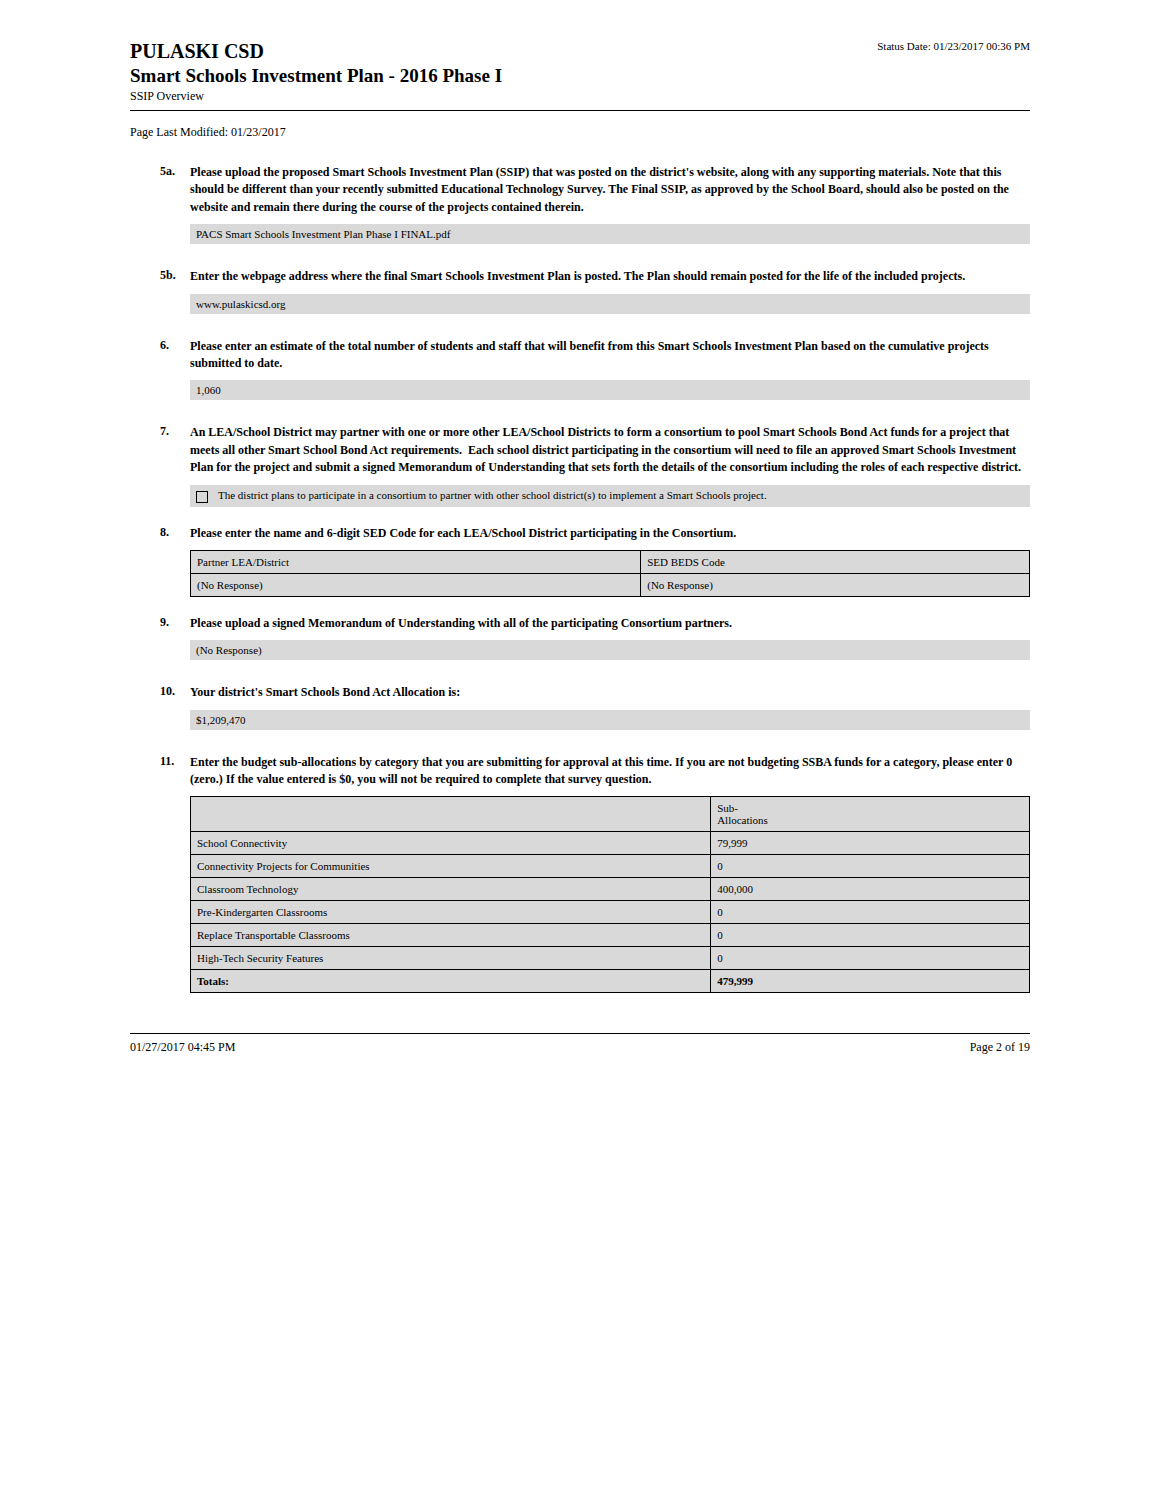Status Date: 01/23/2017 00:36 PM
PULASKI CSD
Smart Schools Investment Plan - 2016 Phase I
SSIP Overview
Page Last Modified: 01/23/2017
5a.
Please upload the proposed Smart Schools Investment Plan (SSIP) that was posted on the district's website, along with any supporting materials. Note that this should be different than your recently submitted Educational Technology Survey. The Final SSIP, as approved by the School Board, should also be posted on the website and remain there during the course of the projects contained therein.
PACS Smart Schools Investment Plan Phase I FINAL.pdf
5b.
Enter the webpage address where the final Smart Schools Investment Plan is posted. The Plan should remain posted for the life of the included projects.
www.pulaskicsd.org
6.
Please enter an estimate of the total number of students and staff that will benefit from this Smart Schools Investment Plan based on the cumulative projects submitted to date.
1,060
7.
An LEA/School District may partner with one or more other LEA/School Districts to form a consortium to pool Smart Schools Bond Act funds for a project that meets all other Smart School Bond Act requirements. Each school district participating in the consortium will need to file an approved Smart Schools Investment Plan for the project and submit a signed Memorandum of Understanding that sets forth the details of the consortium including the roles of each respective district.
The district plans to participate in a consortium to partner with other school district(s) to implement a Smart Schools project.
8.
Please enter the name and 6-digit SED Code for each LEA/School District participating in the Consortium.
| Partner LEA/District | SED BEDS Code |
| --- | --- |
| (No Response) | (No Response) |
9.
Please upload a signed Memorandum of Understanding with all of the participating Consortium partners.
(No Response)
10.
Your district's Smart Schools Bond Act Allocation is:
$1,209,470
11.
Enter the budget sub-allocations by category that you are submitting for approval at this time. If you are not budgeting SSBA funds for a category, please enter 0 (zero.) If the value entered is $0, you will not be required to complete that survey question.
| | Sub- Allocations |
| --- | --- |
| School Connectivity | 79,999 |
| Connectivity Projects for Communities | 0 |
| Classroom Technology | 400,000 |
| Pre-Kindergarten Classrooms | 0 |
| Replace Transportable Classrooms | 0 |
| High-Tech Security Features | 0 |
| Totals: | 479,999 |
01/27/2017 04:45 PM Page 2 of 19